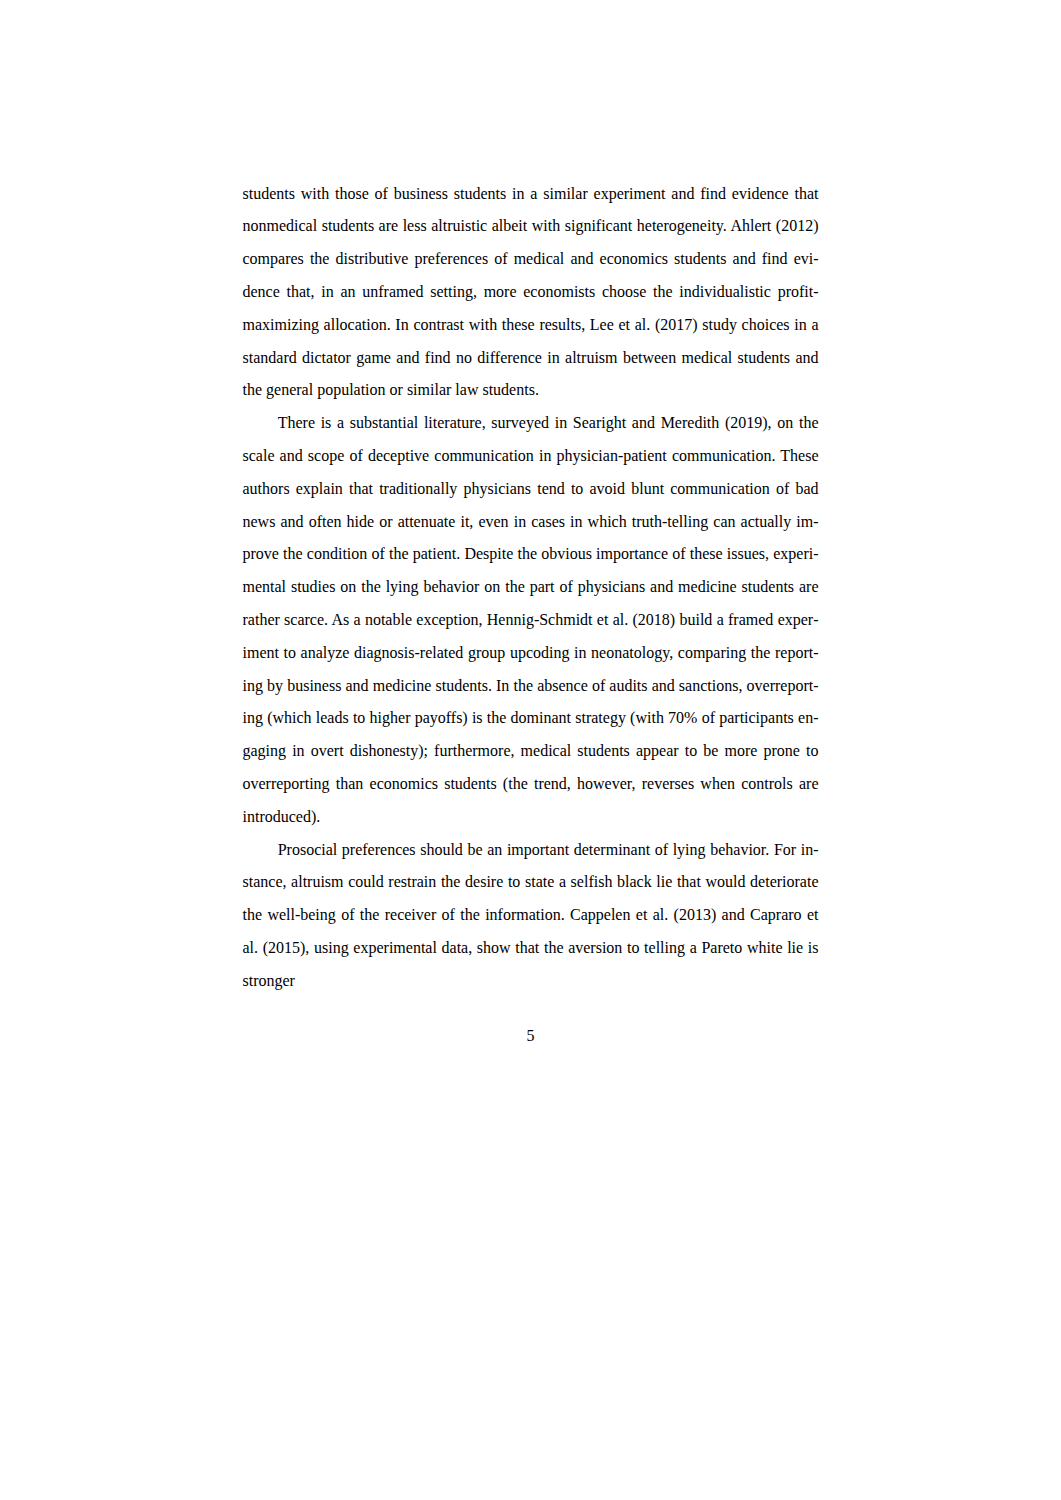students with those of business students in a similar experiment and find evidence that nonmedical students are less altruistic albeit with significant heterogeneity. Ahlert (2012) compares the distributive preferences of medical and economics students and find evidence that, in an unframed setting, more economists choose the individualistic profit-maximizing allocation. In contrast with these results, Lee et al. (2017) study choices in a standard dictator game and find no difference in altruism between medical students and the general population or similar law students.
There is a substantial literature, surveyed in Searight and Meredith (2019), on the scale and scope of deceptive communication in physician-patient communication. These authors explain that traditionally physicians tend to avoid blunt communication of bad news and often hide or attenuate it, even in cases in which truth-telling can actually improve the condition of the patient. Despite the obvious importance of these issues, experimental studies on the lying behavior on the part of physicians and medicine students are rather scarce. As a notable exception, Hennig-Schmidt et al. (2018) build a framed experiment to analyze diagnosis-related group upcoding in neonatology, comparing the reporting by business and medicine students. In the absence of audits and sanctions, overreporting (which leads to higher payoffs) is the dominant strategy (with 70% of participants engaging in overt dishonesty); furthermore, medical students appear to be more prone to overreporting than economics students (the trend, however, reverses when controls are introduced).
Prosocial preferences should be an important determinant of lying behavior. For instance, altruism could restrain the desire to state a selfish black lie that would deteriorate the well-being of the receiver of the information. Cappelen et al. (2013) and Capraro et al. (2015), using experimental data, show that the aversion to telling a Pareto white lie is stronger
5